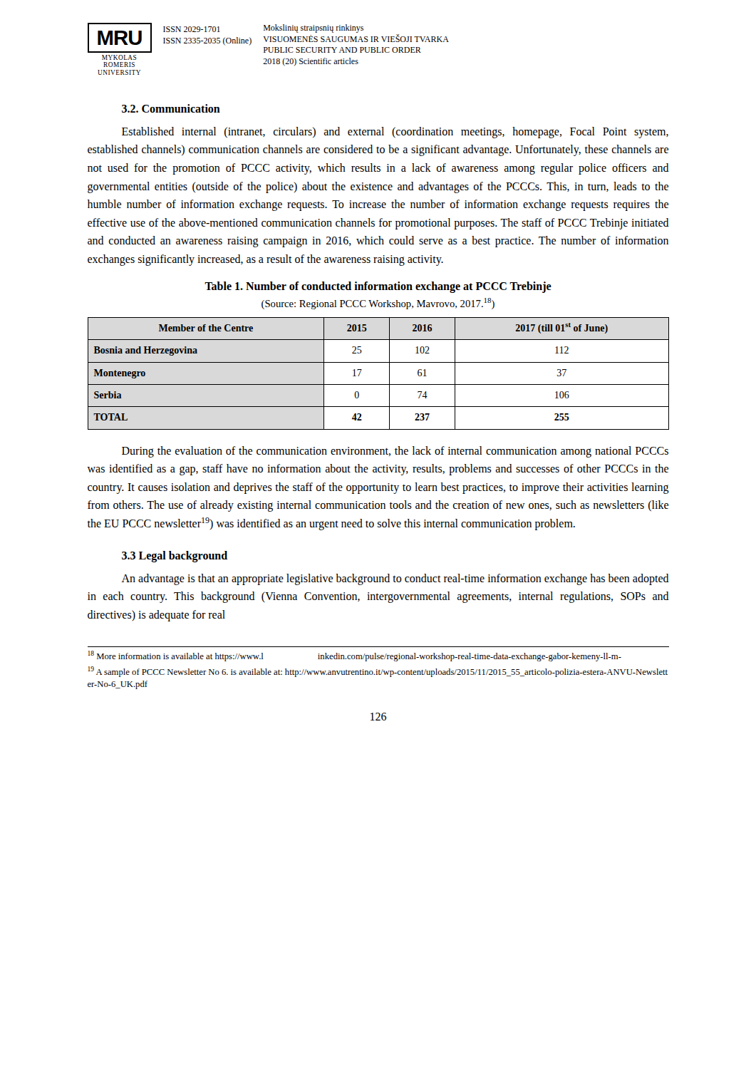MRU MYKOLAS ROMERIS
UNIVERSITY
ISSN 2029-1701
ISSN 2335-2035 (Online)
Mokslinių straipsnių rinkinys
VISUOMENĖS SAUGUMAS IR VIEŠOJI TVARKA
PUBLIC SECURITY AND PUBLIC ORDER
2018 (20) Scientific articles
3.2. Communication
Established internal (intranet, circulars) and external (coordination meetings, homepage, Focal Point system, established channels) communication channels are considered to be a significant advantage. Unfortunately, these channels are not used for the promotion of PCCC activity, which results in a lack of awareness among regular police officers and governmental entities (outside of the police) about the existence and advantages of the PCCCs. This, in turn, leads to the humble number of information exchange requests. To increase the number of information exchange requests requires the effective use of the above-mentioned communication channels for promotional purposes. The staff of PCCC Trebinje initiated and conducted an awareness raising campaign in 2016, which could serve as a best practice. The number of information exchanges significantly increased, as a result of the awareness raising activity.
Table 1. Number of conducted information exchange at PCCC Trebinje (Source: Regional PCCC Workshop, Mavrovo, 2017. 18 )
| Member of the Centre | 2015 | 2016 | 2017 (till 01 st of June) |
| --- | --- | --- | --- |
| Bosnia and Herzegovina | 25 | 102 | 112 |
| Montenegro | 17 | 61 | 37 |
| Serbia | 0 | 74 | 106 |
| TOTAL | 42 | 237 | 255 |
During the evaluation of the communication environment, the lack of internal communication among national PCCCs was identified as a gap, staff have no information about the activity, results, problems and successes of other PCCCs in the country. It causes isolation and deprives the staff of the opportunity to learn best practices, to improve their activities learning from others. The use of already existing internal communication tools and the creation of new ones, such as newsletters (like the EU PCCC newsletter19) was identified as an urgent need to solve this internal communication problem.
3.3 Legal background
An advantage is that an appropriate legislative background to conduct real-time information exchange has been adopted in each country. This background (Vienna Convention, intergovernmental agreements, internal regulations, SOPs and directives) is adequate for real
18 More information is available at https://www.l inkedin.com/pulse/regional-workshop-real-time-data-exchange-gabor-kemeny-ll-m-
19 A sample of PCCC Newsletter No 6. is available at: http://www.anvutrentino.it/wp-content/uploads/2015/11/2015_55_articolo-polizia-estera-ANVU-Newsletter-No-6_UK.pdf
126